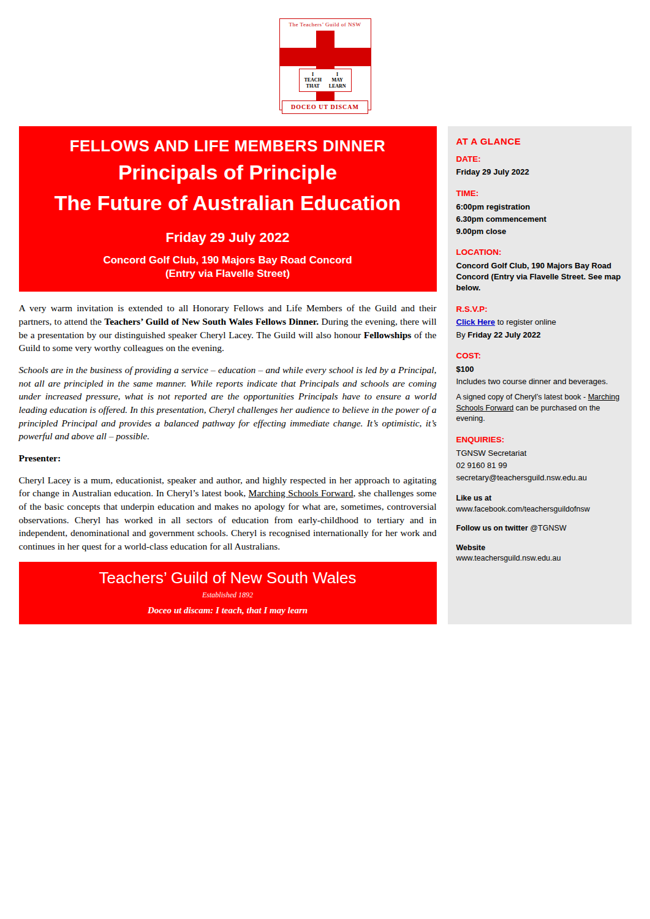The Teachers’ Guild of NSW
| I | I |
| TEACH | MAY |
| THAT | LEARN |
DOCEO UT DISCAM
FELLOWS AND LIFE MEMBERS DINNER
Principals of Principle
The Future of Australian Education
Friday 29 July 2022
Concord Golf Club, 190 Majors Bay Road Concord
(Entry via Flavelle Street)
A very warm invitation is extended to all Honorary Fellows and Life Members of the Guild and their partners, to attend the Teachers’ Guild of New South Wales Fellows Dinner. During the evening, there will be a presentation by our distinguished speaker Cheryl Lacey. The Guild will also honour Fellowships of the Guild to some very worthy colleagues on the evening.
Schools are in the business of providing a service – education – and while every school is led by a Principal, not all are principled in the same manner. While reports indicate that Principals and schools are coming under increased pressure, what is not reported are the opportunities Principals have to ensure a world leading education is offered. In this presentation, Cheryl challenges her audience to believe in the power of a principled Principal and provides a balanced pathway for effecting immediate change. It’s optimistic, it’s powerful and above all – possible.
Presenter:
Cheryl Lacey is a mum, educationist, speaker and author, and highly respected in her approach to agitating for change in Australian education. In Cheryl’s latest book, Marching Schools Forward, she challenges some of the basic concepts that underpin education and makes no apology for what are, sometimes, controversial observations. Cheryl has worked in all sectors of education from early-childhood to tertiary and in independent, denominational and government schools. Cheryl is recognised internationally for her work and continues in her quest for a world-class education for all Australians.
Teachers’ Guild of New South Wales
Established 1892
Doceo ut discam: I teach, that I may learn
AT A GLANCE
DATE:
Friday 29 July 2022
TIME:
6:00pm registration
6.30pm commencement
9.00pm close
LOCATION:
Concord Golf Club, 190 Majors Bay Road Concord (Entry via Flavelle Street. See map below.
R.S.V.P:
Click Here to register online
By Friday 22 July 2022
COST:
$100
Includes two course dinner and beverages.
A signed copy of Cheryl’s latest book - Marching Schools Forward can be purchased on the evening.
ENQUIRIES:
TGNSW Secretariat
02 9160 81 99
secretary@teachersguild.nsw.edu.au
Like us at
www.facebook.com/teachersguildofnsw
Follow us on twitter @TGNSW
Website
www.teachersguild.nsw.edu.au